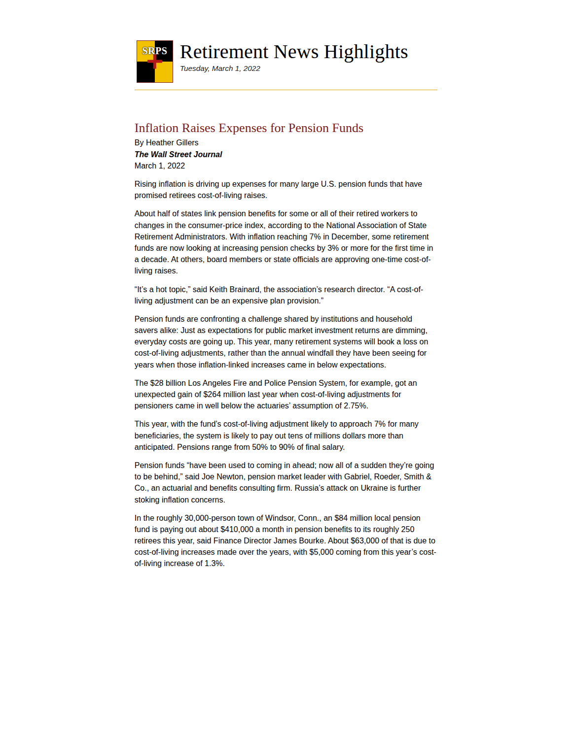SRPS
Retirement News Highlights
Tuesday, March 1, 2022
Inflation Raises Expenses for Pension Funds
By Heather Gillers
The Wall Street Journal
March 1, 2022
Rising inflation is driving up expenses for many large U.S. pension funds that have promised retirees cost-of-living raises.
About half of states link pension benefits for some or all of their retired workers to changes in the consumer-price index, according to the National Association of State Retirement Administrators. With inflation reaching 7% in December, some retirement funds are now looking at increasing pension checks by 3% or more for the first time in a decade. At others, board members or state officials are approving one-time cost-of-living raises.
“It’s a hot topic,” said Keith Brainard, the association’s research director. “A cost-of-living adjustment can be an expensive plan provision.”
Pension funds are confronting a challenge shared by institutions and household savers alike: Just as expectations for public market investment returns are dimming, everyday costs are going up. This year, many retirement systems will book a loss on cost-of-living adjustments, rather than the annual windfall they have been seeing for years when those inflation-linked increases came in below expectations.
The $28 billion Los Angeles Fire and Police Pension System, for example, got an unexpected gain of $264 million last year when cost-of-living adjustments for pensioners came in well below the actuaries’ assumption of 2.75%.
This year, with the fund’s cost-of-living adjustment likely to approach 7% for many beneficiaries, the system is likely to pay out tens of millions dollars more than anticipated. Pensions range from 50% to 90% of final salary.
Pension funds “have been used to coming in ahead; now all of a sudden they’re going to be behind,” said Joe Newton, pension market leader with Gabriel, Roeder, Smith & Co., an actuarial and benefits consulting firm. Russia’s attack on Ukraine is further stoking inflation concerns.
In the roughly 30,000-person town of Windsor, Conn., an $84 million local pension fund is paying out about $410,000 a month in pension benefits to its roughly 250 retirees this year, said Finance Director James Bourke. About $63,000 of that is due to cost-of-living increases made over the years, with $5,000 coming from this year’s cost-of-living increase of 1.3%.